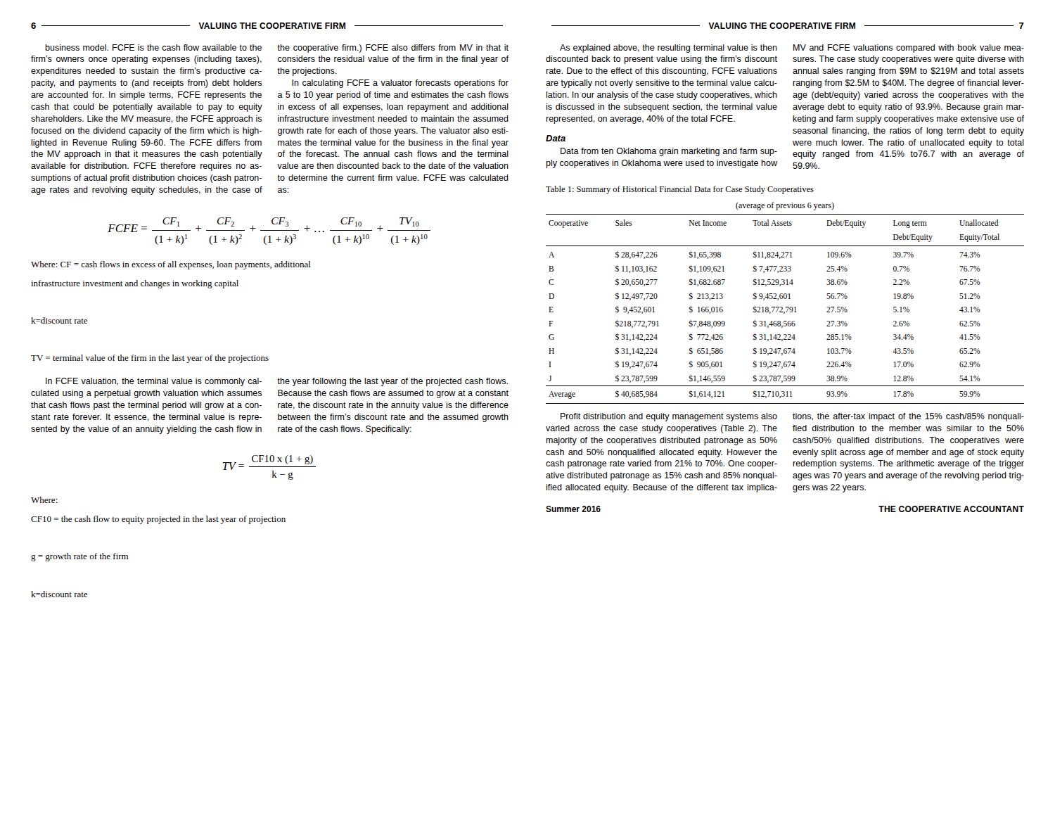6 VALUING THE COOPERATIVE FIRM
business model. FCFE is the cash flow available to the firm’s owners once operating expenses (including taxes), expenditures needed to sustain the firm’s productive capacity, and payments to (and receipts from) debt holders are accounted for. In simple terms, FCFE represents the cash that could be potentially available to pay to equity shareholders. Like the MV measure, the FCFE approach is focused on the dividend capacity of the firm which is highlighted in Revenue Ruling 59-60. The FCFE differs from the MV approach in that it measures the cash potentially available for distribution. FCFE therefore requires no assumptions of actual profit distribution choices (cash patronage rates and revolving equity schedules, in the case of the cooperative firm.) FCFE also differs from MV in that it considers the residual value of the firm in the final year of the projections.
In calculating FCFE a valuator forecasts operations for a 5 to 10 year period of time and estimates the cash flows in excess of all expenses, loan repayment and additional infrastructure investment needed to maintain the assumed growth rate for each of those years. The valuator also estimates the terminal value for the business in the final year of the forecast. The annual cash flows and the terminal value are then discounted back to the date of the valuation to determine the current firm value. FCFE was calculated as:
FCFE = CF1(1 + k)1 + CF2(1 + k)2 + CF3(1 + k)3 + … CF10(1 + k)10 + TV10(1 + k)10
Where: CF = cash flows in excess of all expenses, loan payments, additional
infrastructure investment and changes in working capital
k=discount rate
TV = terminal value of the firm in the last year of the projections
In FCFE valuation, the terminal value is commonly calculated using a perpetual growth valuation which assumes that cash flows past the terminal period will grow at a constant rate forever. It essence, the terminal value is represented by the value of an annuity yielding the cash flow in the year following the last year of the projected cash flows. Because the cash flows are assumed to grow at a constant rate, the discount rate in the annuity value is the difference between the firm’s discount rate and the assumed growth rate of the cash flows. Specifically:
TV = CF10 x (1 + g) k − g
Where:
CF10 = the cash flow to equity projected in the last year of projection
g = growth rate of the firm
k=discount rate
VALUING THE COOPERATIVE FIRM 7
As explained above, the resulting terminal value is then discounted back to present value using the firm’s discount rate. Due to the effect of this discounting, FCFE valuations are typically not overly sensitive to the terminal value calculation. In our analysis of the case study cooperatives, which is discussed in the subsequent section, the terminal value represented, on average, 40% of the total FCFE.
Data
Data from ten Oklahoma grain marketing and farm supply cooperatives in Oklahoma were used to investigate how MV and FCFE valuations compared with book value measures. The case study cooperatives were quite diverse with annual sales ranging from $9M to $219M and total assets ranging from $2.5M to $40M. The degree of financial leverage (debt/equity) varied across the cooperatives with the average debt to equity ratio of 93.9%. Because grain marketing and farm supply cooperatives make extensive use of seasonal financing, the ratios of long term debt to equity were much lower. The ratio of unallocated equity to total equity ranged from 41.5% to76.7 with an average of 59.9%.
Table 1: Summary of Historical Financial Data for Case Study Cooperatives
(average of previous 6 years)
| Cooperative | Sales | Net Income | Total Assets | Debt/Equity | Long term | Unallocated |
| --- | --- | --- | --- | --- | --- | --- |
| | | | | | Debt/Equity | Equity/Total |
| A | $ 28,647,226 | $1,65,398 | $11,824,271 | 109.6% | 39.7% | 74.3% |
| B | $ 11,103,162 | $1,109,621 | $ 7,477,233 | 25.4% | 0.7% | 76.7% |
| C | $ 20,650,277 | $1,682.687 | $12,529,314 | 38.6% | 2.2% | 67.5% |
| D | $ 12,497,720 | $ 213,213 | $ 9,452,601 | 56.7% | 19.8% | 51.2% |
| E | $ 9,452,601 | $ 166,016 | $218,772,791 | 27.5% | 5.1% | 43.1% |
| F | $218,772,791 | $7,848,099 | $ 31,468,566 | 27.3% | 2.6% | 62.5% |
| G | $ 31,142,224 | $ 772,426 | $ 31,142,224 | 285.1% | 34.4% | 41.5% |
| H | $ 31,142,224 | $ 651,586 | $ 19,247,674 | 103.7% | 43.5% | 65.2% |
| I | $ 19,247,674 | $ 905,601 | $ 19,247,674 | 226.4% | 17.0% | 62.9% |
| J | $ 23,787,599 | $1,146,559 | $ 23,787,599 | 38.9% | 12.8% | 54.1% |
| Average | $ 40,685,984 | $1,614,121 | $12,710,311 | 93.9% | 17.8% | 59.9% |
Profit distribution and equity management systems also varied across the case study cooperatives (Table 2). The majority of the cooperatives distributed patronage as 50% cash and 50% nonqualified allocated equity. However the cash patronage rate varied from 21% to 70%. One cooperative distributed patronage as 15% cash and 85% nonqualified allocated equity. Because of the different tax implications, the after-tax impact of the 15% cash/85% nonqualified distribution to the member was similar to the 50% cash/50% qualified distributions. The cooperatives were evenly split across age of member and age of stock equity redemption systems. The arithmetic average of the trigger ages was 70 years and average of the revolving period triggers was 22 years.
Summer 2016 THE COOPERATIVE ACCOUNTANT